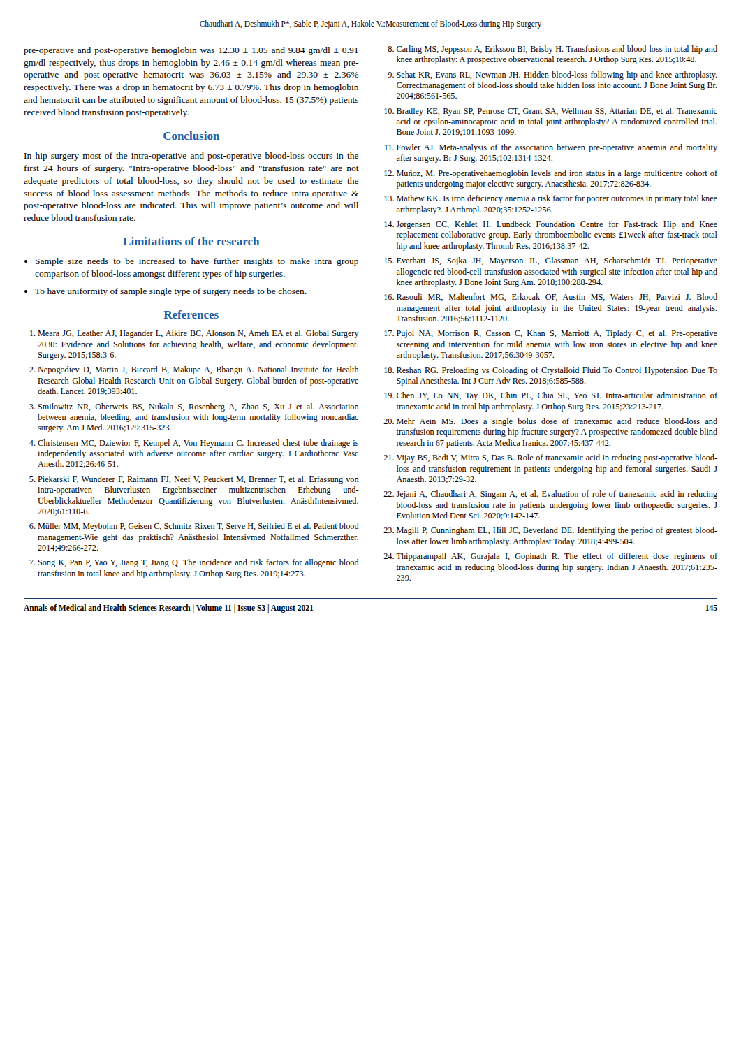Chaudhari A, Deshmukh P*, Sable P, Jejani A, Hakole V.:Measurement of Blood-Loss during Hip Surgery
pre-operative and post-operative hemoglobin was 12.30 ± 1.05 and 9.84 gm/dl ± 0.91 gm/dl respectively, thus drops in hemoglobin by 2.46 ± 0.14 gm/dl whereas mean pre-operative and post-operative hematocrit was 36.03 ± 3.15% and 29.30 ± 2.36% respectively. There was a drop in hematocrit by 6.73 ± 0.79%. This drop in hemoglobin and hematocrit can be attributed to significant amount of blood-loss. 15 (37.5%) patients received blood transfusion post-operatively.
Conclusion
In hip surgery most of the intra-operative and post-operative blood-loss occurs in the first 24 hours of surgery. "Intra-operative blood-loss" and "transfusion rate" are not adequate predictors of total blood-loss, so they should not be used to estimate the success of blood-loss assessment methods. The methods to reduce intra-operative & post-operative blood-loss are indicated. This will improve patient’s outcome and will reduce blood transfusion rate.
Limitations of the research
Sample size needs to be increased to have further insights to make intra group comparison of blood-loss amongst different types of hip surgeries.
To have uniformity of sample single type of surgery needs to be chosen.
References
Meara JG, Leather AJ, Hagander L, Aikire BC, Alonson N, Ameh EA et al. Global Surgery 2030: Evidence and Solutions for achieving health, welfare, and economic development. Surgery. 2015;158:3-6.
Nepogodiev D, Martin J, Biccard B, Makupe A, Bhangu A. National Institute for Health Research Global Health Research Unit on Global Surgery. Global burden of post-operative death. Lancet. 2019;393:401.
Smilowitz NR, Oberweis BS, Nukala S, Rosenberg A, Zhao S, Xu J et al. Association between anemia, bleeding, and transfusion with long-term mortality following noncardiac surgery. Am J Med. 2016;129:315-323.
Christensen MC, Dziewior F, Kempel A, Von Heymann C. Increased chest tube drainage is independently associated with adverse outcome after cardiac surgery. J Cardiothorac Vasc Anesth. 2012;26:46-51.
Piekarski F, Wunderer F, Raimann FJ, Neef V, Peuckert M, Brenner T, et al. Erfassung von intra-operativen Blutverlusten Ergebnisseeiner multizentrischen Erhebung und-Überblickaktueller Methodenzur Quantifizierung von Blutverlusten. AnästhIntensivmed. 2020;61:110-6.
Müller MM, Meybohm P, Geisen C, Schmitz-Rixen T, Serve H, Seifried E et al. Patient blood management-Wie geht das praktisch? Anästhesiol Intensivmed Notfallmed Schmerzther. 2014;49:266-272.
Song K, Pan P, Yao Y, Jiang T, Jiang Q. The incidence and risk factors for allogenic blood transfusion in total knee and hip arthroplasty. J Orthop Surg Res. 2019;14:273.
Carling MS, Jeppsson A, Eriksson BI, Brisby H. Transfusions and blood-loss in total hip and knee arthroplasty: A prospective observational research. J Orthop Surg Res. 2015;10:48.
Sehat KR, Evans RL, Newman JH. Hidden blood-loss following hip and knee arthroplasty. Correctmanagement of blood-loss should take hidden loss into account. J Bone Joint Surg Br. 2004;86:561-565.
Bradley KE, Ryan SP, Penrose CT, Grant SA, Wellman SS, Attarian DE, et al. Tranexamic acid or epsilon-aminocaproic acid in total joint arthroplasty? A randomized controlled trial. Bone Joint J. 2019;101:1093-1099.
Fowler AJ. Meta-analysis of the association between pre-operative anaemia and mortality after surgery. Br J Surg. 2015;102:1314-1324.
Muñoz, M. Pre-operativehaemoglobin levels and iron status in a large multicentre cohort of patients undergoing major elective surgery. Anaesthesia. 2017;72:826-834.
Mathew KK. Is iron deficiency anemia a risk factor for poorer outcomes in primary total knee arthroplasty?. J Arthropl. 2020;35:1252-1256.
Jørgensen CC, Kehlet H. Lundbeck Foundation Centre for Fast-track Hip and Knee replacement collaborative group. Early thromboembolic events £1week after fast-track total hip and knee arthroplasty. Thromb Res. 2016;138:37-42.
Everhart JS, Sojka JH, Mayerson JL, Glassman AH, Scharschmidt TJ. Perioperative allogeneic red blood-cell transfusion associated with surgical site infection after total hip and knee arthroplasty. J Bone Joint Surg Am. 2018;100:288-294.
Rasouli MR, Maltenfort MG, Erkocak OF, Austin MS, Waters JH, Parvizi J. Blood management after total joint arthroplasty in the United States: 19-year trend analysis. Transfusion. 2016;56:1112-1120.
Pujol NA, Morrison R, Casson C, Khan S, Marriott A, Tiplady C, et al. Pre-operative screening and intervention for mild anemia with low iron stores in elective hip and knee arthroplasty. Transfusion. 2017;56:3049-3057.
Reshan RG. Preloading vs Coloading of Crystalloid Fluid To Control Hypotension Due To Spinal Anesthesia. Int J Curr Adv Res. 2018;6:585-588.
Chen JY, Lo NN, Tay DK, Chin PL, Chia SL, Yeo SJ. Intra-articular administration of tranexamic acid in total hip arthroplasty. J Orthop Surg Res. 2015;23:213-217.
Mehr Aein MS. Does a single bolus dose of tranexamic acid reduce blood-loss and transfusion requirements during hip fracture surgery? A prospective randomezed double blind research in 67 patients. Acta Medica Iranica. 2007;45:437-442.
Vijay BS, Bedi V, Mitra S, Das B. Role of tranexamic acid in reducing post-operative blood-loss and transfusion requirement in patients undergoing hip and femoral surgeries. Saudi J Anaesth. 2013;7:29-32.
Jejani A, Chaudhari A, Singam A, et al. Evaluation of role of tranexamic acid in reducing blood-loss and transfusion rate in patients undergoing lower limb orthopaedic surgeries. J Evolution Med Dent Sci. 2020;9:142-147.
Magill P, Cunningham EL, Hill JC, Beverland DE. Identifying the period of greatest blood-loss after lower limb arthroplasty. Arthroplast Today. 2018;4:499-504.
Thipparampall AK, Gurajala I, Gopinath R. The effect of different dose regimens of tranexamic acid in reducing blood-loss during hip surgery. Indian J Anaesth. 2017;61:235-239.
Annals of Medical and Health Sciences Research | Volume 11 | Issue S3 | August 2021 145